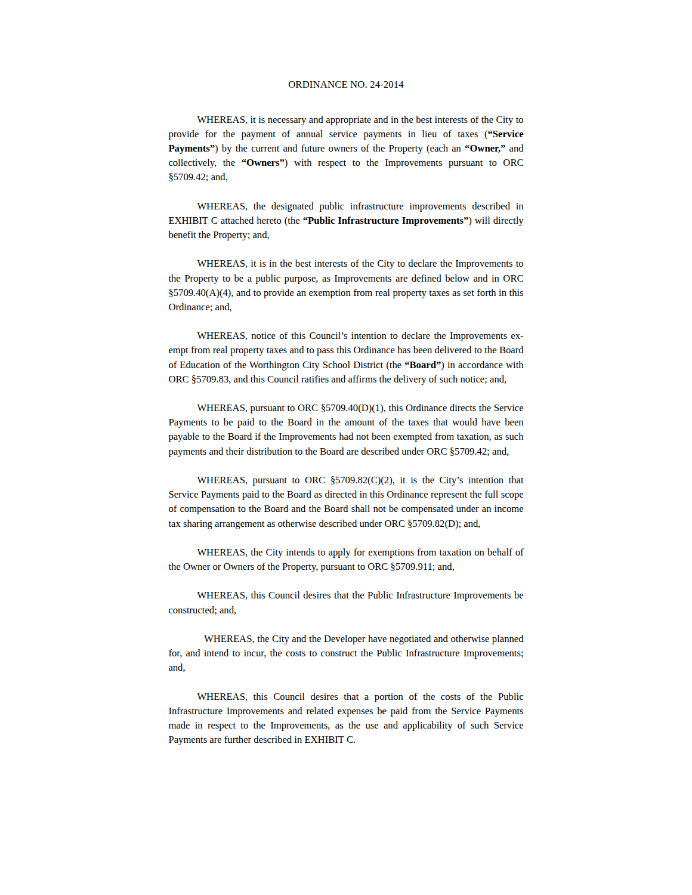ORDINANCE NO. 24-2014
WHEREAS, it is necessary and appropriate and in the best interests of the City to provide for the payment of annual service payments in lieu of taxes (“Service Payments”) by the current and future owners of the Property (each an “Owner,” and collectively, the “Owners”) with respect to the Improvements pursuant to ORC §5709.42; and,
WHEREAS, the designated public infrastructure improvements described in EXHIBIT C attached hereto (the “Public Infrastructure Improvements”) will directly benefit the Property; and,
WHEREAS, it is in the best interests of the City to declare the Improvements to the Property to be a public purpose, as Improvements are defined below and in ORC §5709.40(A)(4), and to provide an exemption from real property taxes as set forth in this Ordinance; and,
WHEREAS, notice of this Council’s intention to declare the Improvements exempt from real property taxes and to pass this Ordinance has been delivered to the Board of Education of the Worthington City School District (the “Board”) in accordance with ORC §5709.83, and this Council ratifies and affirms the delivery of such notice; and,
WHEREAS, pursuant to ORC §5709.40(D)(1), this Ordinance directs the Service Payments to be paid to the Board in the amount of the taxes that would have been payable to the Board if the Improvements had not been exempted from taxation, as such payments and their distribution to the Board are described under ORC §5709.42; and,
WHEREAS, pursuant to ORC §5709.82(C)(2), it is the City’s intention that Service Payments paid to the Board as directed in this Ordinance represent the full scope of compensation to the Board and the Board shall not be compensated under an income tax sharing arrangement as otherwise described under ORC §5709.82(D); and,
WHEREAS, the City intends to apply for exemptions from taxation on behalf of the Owner or Owners of the Property, pursuant to ORC §5709.911; and,
WHEREAS, this Council desires that the Public Infrastructure Improvements be constructed; and,
WHEREAS, the City and the Developer have negotiated and otherwise planned for, and intend to incur, the costs to construct the Public Infrastructure Improvements; and,
WHEREAS, this Council desires that a portion of the costs of the Public Infrastructure Improvements and related expenses be paid from the Service Payments made in respect to the Improvements, as the use and applicability of such Service Payments are further described in EXHIBIT C.